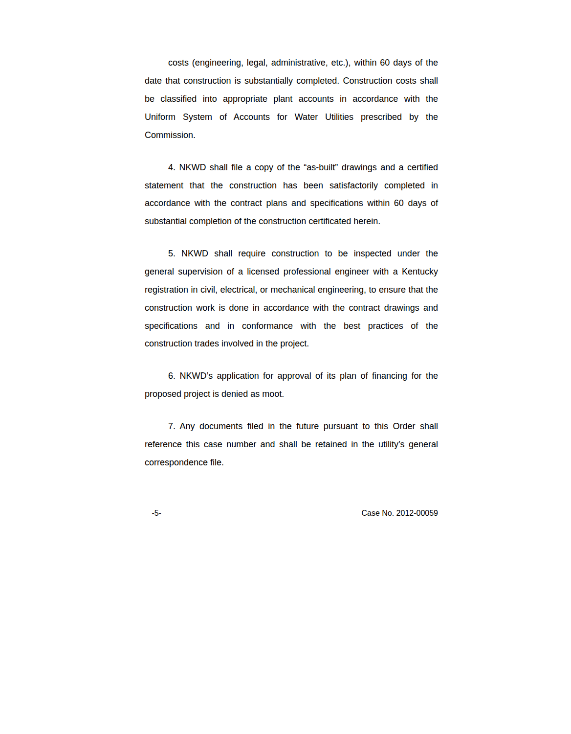costs (engineering, legal, administrative, etc.), within 60 days of the date that construction is substantially completed. Construction costs shall be classified into appropriate plant accounts in accordance with the Uniform System of Accounts for Water Utilities prescribed by the Commission.
4. NKWD shall file a copy of the “as-built” drawings and a certified statement that the construction has been satisfactorily completed in accordance with the contract plans and specifications within 60 days of substantial completion of the construction certificated herein.
5. NKWD shall require construction to be inspected under the general supervision of a licensed professional engineer with a Kentucky registration in civil, electrical, or mechanical engineering, to ensure that the construction work is done in accordance with the contract drawings and specifications and in conformance with the best practices of the construction trades involved in the project.
6. NKWD’s application for approval of its plan of financing for the proposed project is denied as moot.
7. Any documents filed in the future pursuant to this Order shall reference this case number and shall be retained in the utility’s general correspondence file.
-5-
Case No. 2012-00059